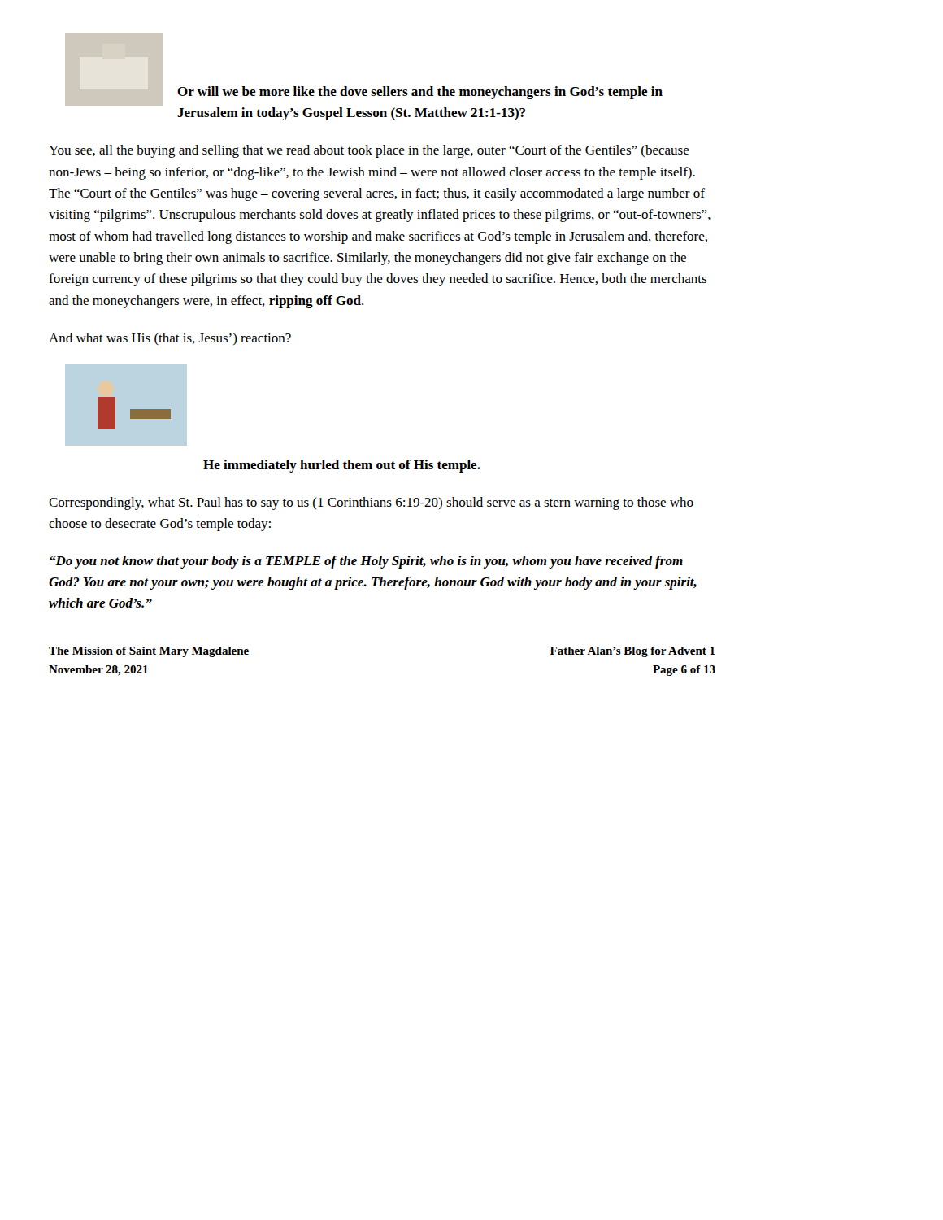Or will we be more like the dove sellers and the moneychangers in God’s temple in Jerusalem in today’s Gospel Lesson (St. Matthew 21:1-13)?
You see, all the buying and selling that we read about took place in the large, outer “Court of the Gentiles” (because non-Jews – being so inferior, or “dog-like”, to the Jewish mind – were not allowed closer access to the temple itself). The “Court of the Gentiles” was huge – covering several acres, in fact; thus, it easily accommodated a large number of visiting “pilgrims”. Unscrupulous merchants sold doves at greatly inflated prices to these pilgrims, or “out-of-towners”, most of whom had travelled long distances to worship and make sacrifices at God’s temple in Jerusalem and, therefore, were unable to bring their own animals to sacrifice. Similarly, the moneychangers did not give fair exchange on the foreign currency of these pilgrims so that they could buy the doves they needed to sacrifice. Hence, both the merchants and the moneychangers were, in effect, ripping off God.
And what was His (that is, Jesus’) reaction?
He immediately hurled them out of His temple.
Correspondingly, what St. Paul has to say to us (1 Corinthians 6:19-20) should serve as a stern warning to those who choose to desecrate God’s temple today:
“Do you not know that your body is a TEMPLE of the Holy Spirit, who is in you, whom you have received from God? You are not your own; you were bought at a price. Therefore, honour God with your body and in your spirit, which are God’s.”
The Mission of Saint Mary Magdalene November 28, 2021
Father Alan’s Blog for Advent 1 Page 6 of 13